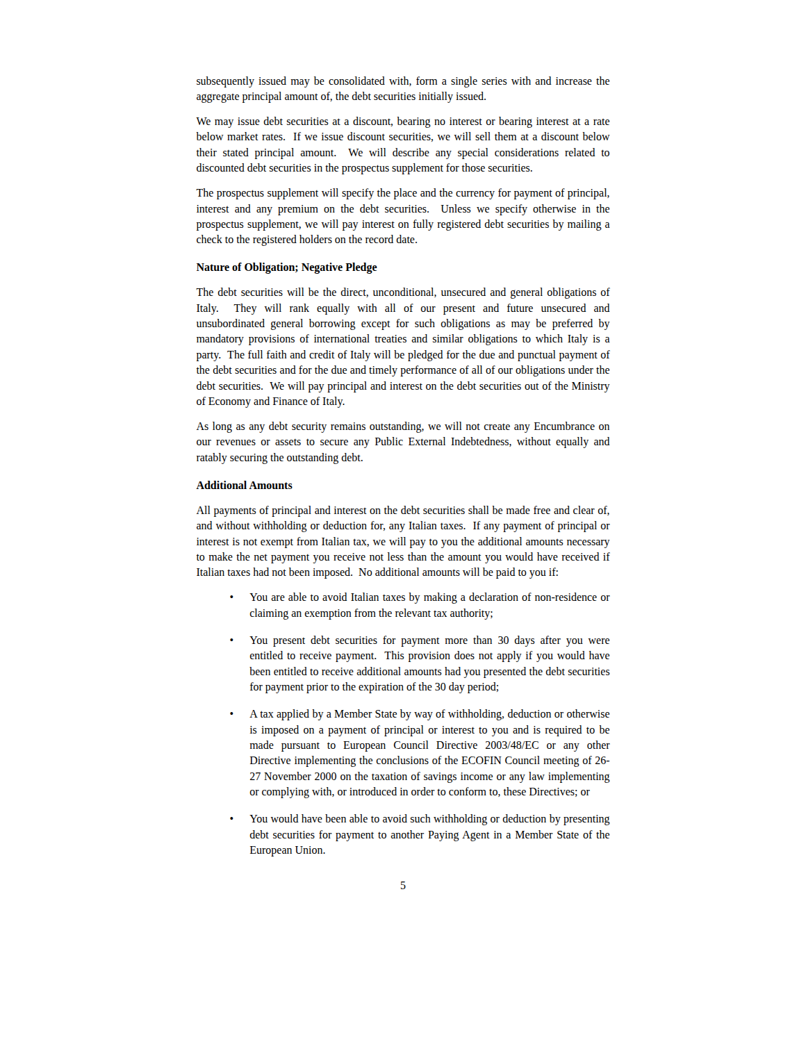subsequently issued may be consolidated with, form a single series with and increase the aggregate principal amount of, the debt securities initially issued.
We may issue debt securities at a discount, bearing no interest or bearing interest at a rate below market rates. If we issue discount securities, we will sell them at a discount below their stated principal amount. We will describe any special considerations related to discounted debt securities in the prospectus supplement for those securities.
The prospectus supplement will specify the place and the currency for payment of principal, interest and any premium on the debt securities. Unless we specify otherwise in the prospectus supplement, we will pay interest on fully registered debt securities by mailing a check to the registered holders on the record date.
Nature of Obligation; Negative Pledge
The debt securities will be the direct, unconditional, unsecured and general obligations of Italy. They will rank equally with all of our present and future unsecured and unsubordinated general borrowing except for such obligations as may be preferred by mandatory provisions of international treaties and similar obligations to which Italy is a party. The full faith and credit of Italy will be pledged for the due and punctual payment of the debt securities and for the due and timely performance of all of our obligations under the debt securities. We will pay principal and interest on the debt securities out of the Ministry of Economy and Finance of Italy.
As long as any debt security remains outstanding, we will not create any Encumbrance on our revenues or assets to secure any Public External Indebtedness, without equally and ratably securing the outstanding debt.
Additional Amounts
All payments of principal and interest on the debt securities shall be made free and clear of, and without withholding or deduction for, any Italian taxes. If any payment of principal or interest is not exempt from Italian tax, we will pay to you the additional amounts necessary to make the net payment you receive not less than the amount you would have received if Italian taxes had not been imposed. No additional amounts will be paid to you if:
You are able to avoid Italian taxes by making a declaration of non-residence or claiming an exemption from the relevant tax authority;
You present debt securities for payment more than 30 days after you were entitled to receive payment. This provision does not apply if you would have been entitled to receive additional amounts had you presented the debt securities for payment prior to the expiration of the 30 day period;
A tax applied by a Member State by way of withholding, deduction or otherwise is imposed on a payment of principal or interest to you and is required to be made pursuant to European Council Directive 2003/48/EC or any other Directive implementing the conclusions of the ECOFIN Council meeting of 26-27 November 2000 on the taxation of savings income or any law implementing or complying with, or introduced in order to conform to, these Directives; or
You would have been able to avoid such withholding or deduction by presenting debt securities for payment to another Paying Agent in a Member State of the European Union.
5